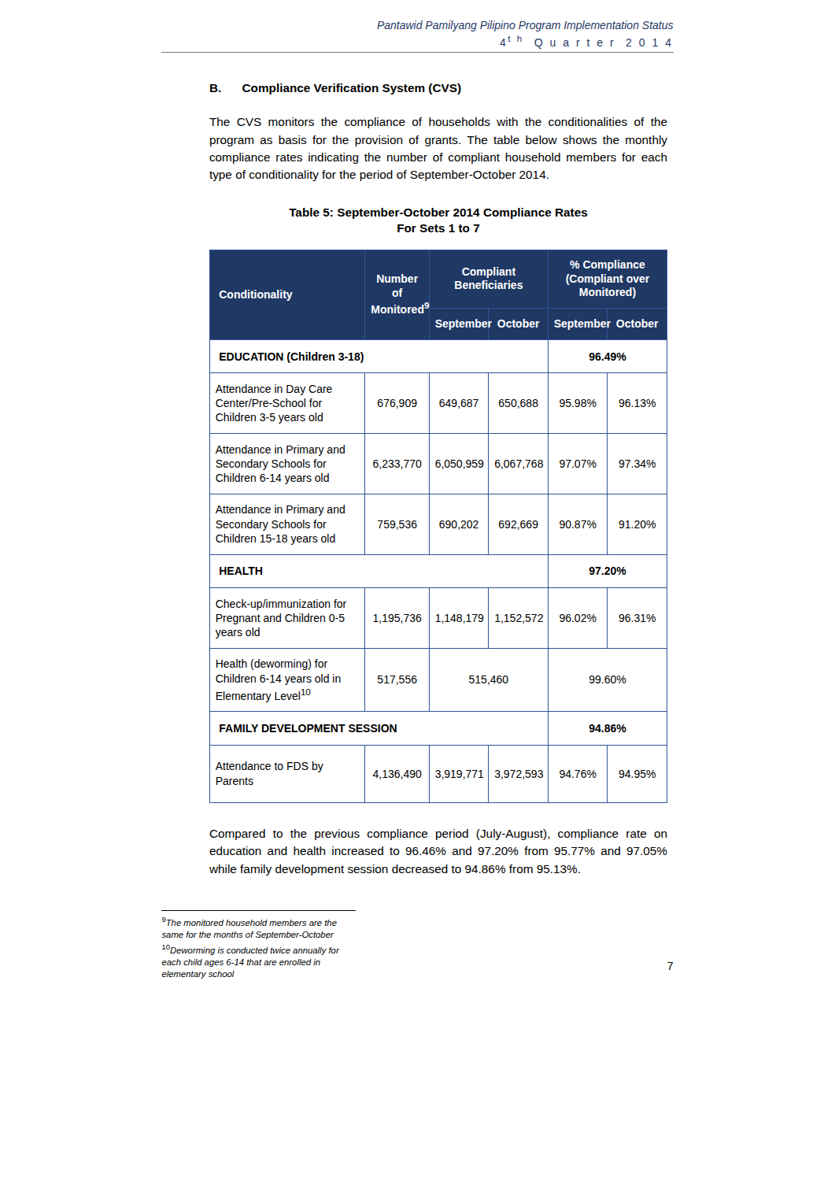Pantawid Pamilyang Pilipino Program Implementation Status
4t h Q u a r t e r 2 0 1 4
B. Compliance Verification System (CVS)
The CVS monitors the compliance of households with the conditionalities of the program as basis for the provision of grants. The table below shows the monthly compliance rates indicating the number of compliant household members for each type of conditionality for the period of September-October 2014.
Table 5: September-October 2014 Compliance Rates
For Sets 1 to 7
| Conditionality | Number of Monitored 9 | Compliant Beneficiaries | % Compliance (Compliant over Monitored) |
| --- | --- | --- | --- |
| September | October | September | October |
| EDUCATION (Children 3-18) | 96.49% |
| Attendance in Day Care Center/Pre-School for Children 3-5 years old | 676,909 | 649,687 | 650,688 | 95.98% | 96.13% |
| Attendance in Primary and Secondary Schools for Children 6-14 years old | 6,233,770 | 6,050,959 | 6,067,768 | 97.07% | 97.34% |
| Attendance in Primary and Secondary Schools for Children 15-18 years old | 759,536 | 690,202 | 692,669 | 90.87% | 91.20% |
| HEALTH | 97.20% |
| Check-up/immunization for Pregnant and Children 0-5 years old | 1,195,736 | 1,148,179 | 1,152,572 | 96.02% | 96.31% |
| Health (deworming) for Children 6-14 years old in Elementary Level 10 | 517,556 | 515,460 | 99.60% |
| FAMILY DEVELOPMENT SESSION | 94.86% |
| Attendance to FDS by Parents | 4,136,490 | 3,919,771 | 3,972,593 | 94.76% | 94.95% |
Compared to the previous compliance period (July-August), compliance rate on education and health increased to 96.46% and 97.20% from 95.77% and 97.05% while family development session decreased to 94.86% from 95.13%.
9The monitored household members are the same for the months of September-October
10Deworming is conducted twice annually for each child ages 6-14 that are enrolled in elementary school
7